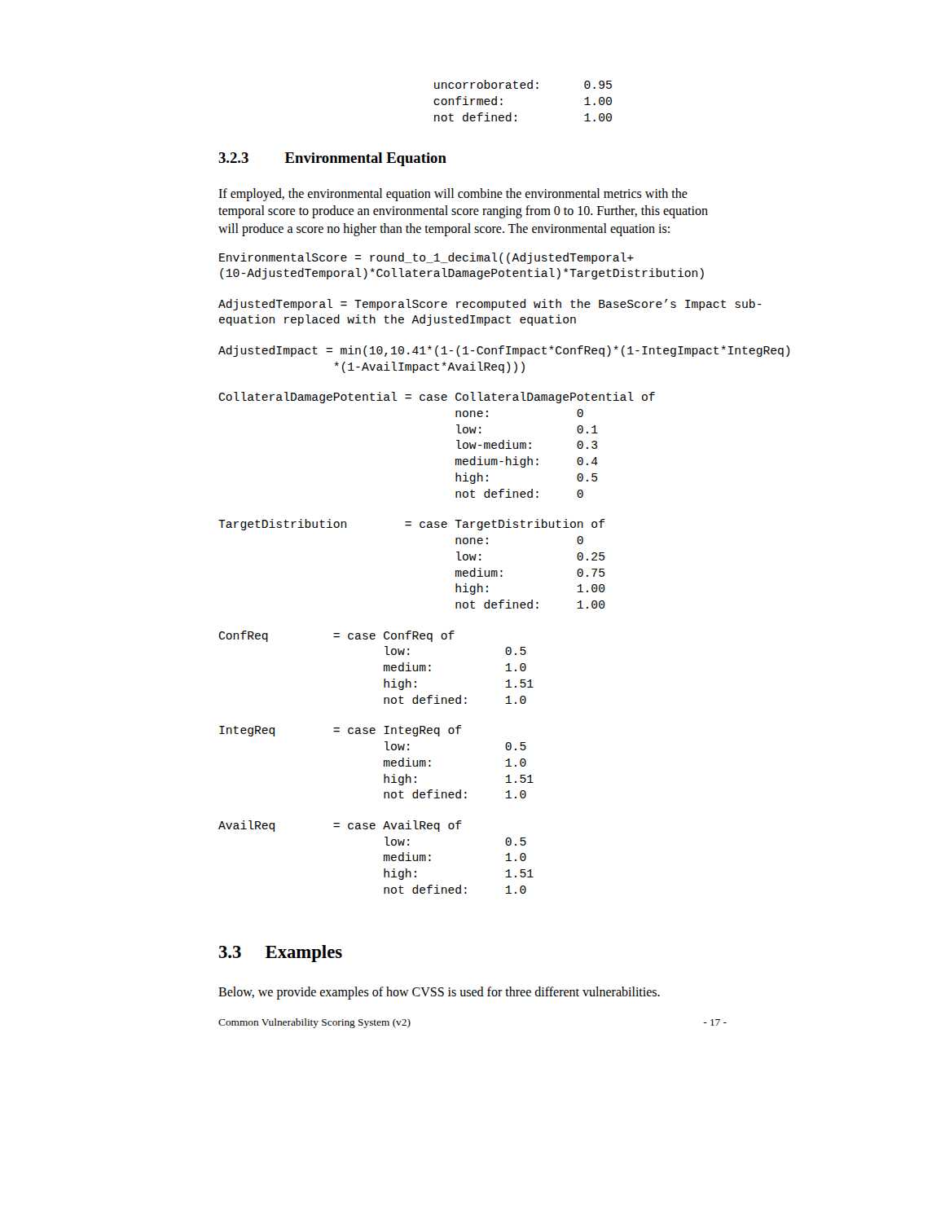uncorroborated:      0.95
                              confirmed:           1.00
                              not defined:         1.00
3.2.3 Environmental Equation
If employed, the environmental equation will combine the environmental metrics with the temporal score to produce an environmental score ranging from 0 to 10. Further, this equation will produce a score no higher than the temporal score. The environmental equation is:
EnvironmentalScore = round_to_1_decimal((AdjustedTemporal+
(10-AdjustedTemporal)*CollateralDamagePotential)*TargetDistribution)
AdjustedTemporal = TemporalScore recomputed with the BaseScore’s Impact sub-
equation replaced with the AdjustedImpact equation
AdjustedImpact = min(10,10.41*(1-(1-ConfImpact*ConfReq)*(1-IntegImpact*IntegReq)
                *(1-AvailImpact*AvailReq)))
CollateralDamagePotential = case CollateralDamagePotential of
                                 none:            0
                                 low:             0.1
                                 low-medium:      0.3
                                 medium-high:     0.4
                                 high:            0.5
                                 not defined:     0
TargetDistribution        = case TargetDistribution of
                                 none:            0
                                 low:             0.25
                                 medium:          0.75
                                 high:            1.00
                                 not defined:     1.00
ConfReq         = case ConfReq of
                       low:             0.5
                       medium:          1.0
                       high:            1.51
                       not defined:     1.0
IntegReq        = case IntegReq of
                       low:             0.5
                       medium:          1.0
                       high:            1.51
                       not defined:     1.0
AvailReq        = case AvailReq of
                       low:             0.5
                       medium:          1.0
                       high:            1.51
                       not defined:     1.0
3.3 Examples
Below, we provide examples of how CVSS is used for three different vulnerabilities.
Common Vulnerability Scoring System (v2)
- 17 -